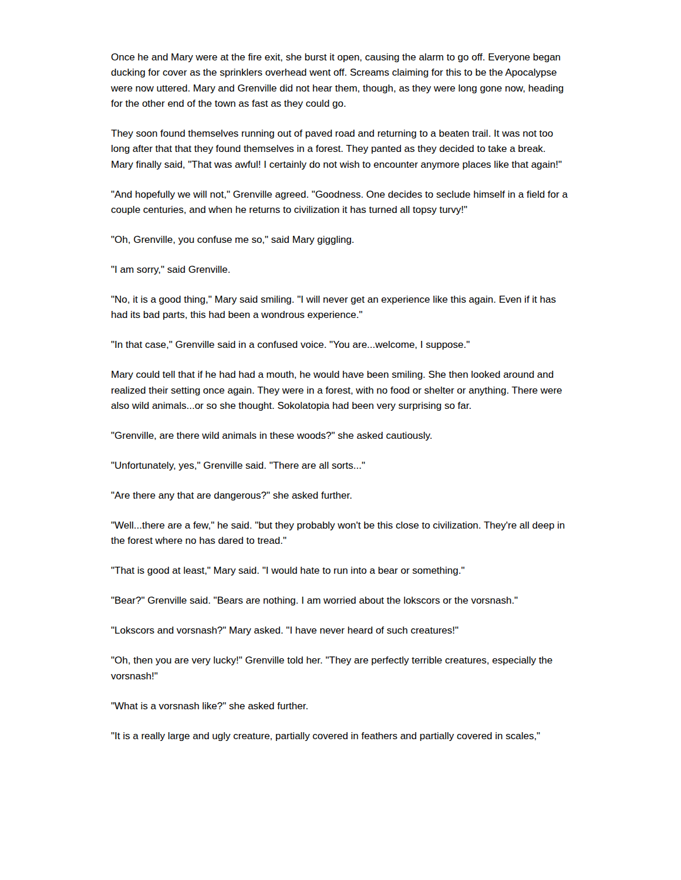Once he and Mary were at the fire exit, she burst it open, causing the alarm to go off. Everyone began ducking for cover as the sprinklers overhead went off. Screams claiming for this to be the Apocalypse were now uttered. Mary and Grenville did not hear them, though, as they were long gone now, heading for the other end of the town as fast as they could go.
They soon found themselves running out of paved road and returning to a beaten trail. It was not too long after that that they found themselves in a forest. They panted as they decided to take a break. Mary finally said, "That was awful! I certainly do not wish to encounter anymore places like that again!"
"And hopefully we will not," Grenville agreed. "Goodness. One decides to seclude himself in a field for a couple centuries, and when he returns to civilization it has turned all topsy turvy!"
"Oh, Grenville, you confuse me so," said Mary giggling.
"I am sorry," said Grenville.
"No, it is a good thing," Mary said smiling. "I will never get an experience like this again. Even if it has had its bad parts, this had been a wondrous experience."
"In that case," Grenville said in a confused voice. "You are...welcome, I suppose."
Mary could tell that if he had had a mouth, he would have been smiling. She then looked around and realized their setting once again. They were in a forest, with no food or shelter or anything. There were also wild animals...or so she thought. Sokolatopia had been very surprising so far.
"Grenville, are there wild animals in these woods?" she asked cautiously.
"Unfortunately, yes," Grenville said. "There are all sorts..."
"Are there any that are dangerous?" she asked further.
"Well...there are a few," he said. "but they probably won't be this close to civilization. They're all deep in the forest where no has dared to tread."
"That is good at least," Mary said. "I would hate to run into a bear or something."
"Bear?" Grenville said. "Bears are nothing. I am worried about the lokscors or the vorsnash."
"Lokscors and vorsnash?" Mary asked. "I have never heard of such creatures!"
"Oh, then you are very lucky!" Grenville told her. "They are perfectly terrible creatures, especially the vorsnash!"
"What is a vorsnash like?" she asked further.
"It is a really large and ugly creature, partially covered in feathers and partially covered in scales,"